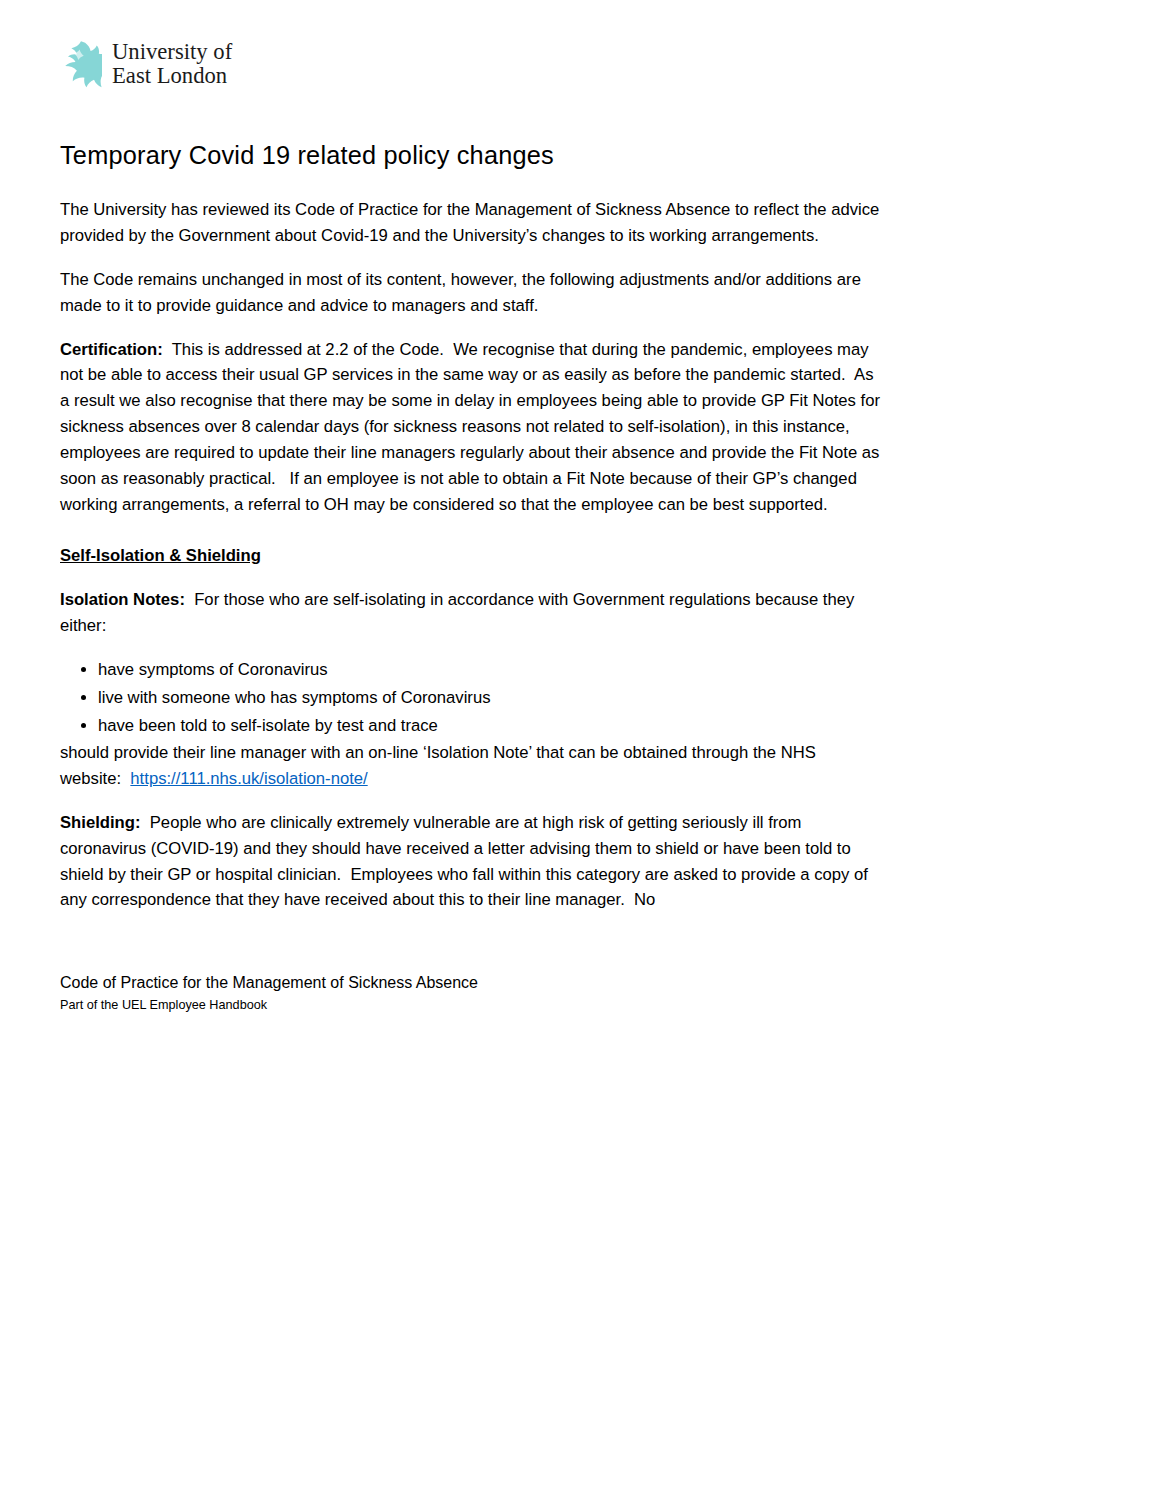University of
East London
Temporary Covid 19 related policy changes
The University has reviewed its Code of Practice for the Management of Sickness Absence to reflect the advice provided by the Government about Covid-19 and the University’s changes to its working arrangements.
The Code remains unchanged in most of its content, however, the following adjustments and/or additions are made to it to provide guidance and advice to managers and staff.
Certification: This is addressed at 2.2 of the Code. We recognise that during the pandemic, employees may not be able to access their usual GP services in the same way or as easily as before the pandemic started. As a result we also recognise that there may be some in delay in employees being able to provide GP Fit Notes for sickness absences over 8 calendar days (for sickness reasons not related to self-isolation), in this instance, employees are required to update their line managers regularly about their absence and provide the Fit Note as soon as reasonably practical. If an employee is not able to obtain a Fit Note because of their GP’s changed working arrangements, a referral to OH may be considered so that the employee can be best supported.
Self-Isolation & Shielding
Isolation Notes: For those who are self-isolating in accordance with Government regulations because they either:
have symptoms of Coronavirus
live with someone who has symptoms of Coronavirus
have been told to self-isolate by test and trace
should provide their line manager with an on-line ‘Isolation Note’ that can be obtained through the NHS website: https://111.nhs.uk/isolation-note/
Shielding: People who are clinically extremely vulnerable are at high risk of getting seriously ill from coronavirus (COVID-19) and they should have received a letter advising them to shield or have been told to shield by their GP or hospital clinician. Employees who fall within this category are asked to provide a copy of any correspondence that they have received about this to their line manager. No
Code of Practice for the Management of Sickness Absence
Part of the UEL Employee Handbook